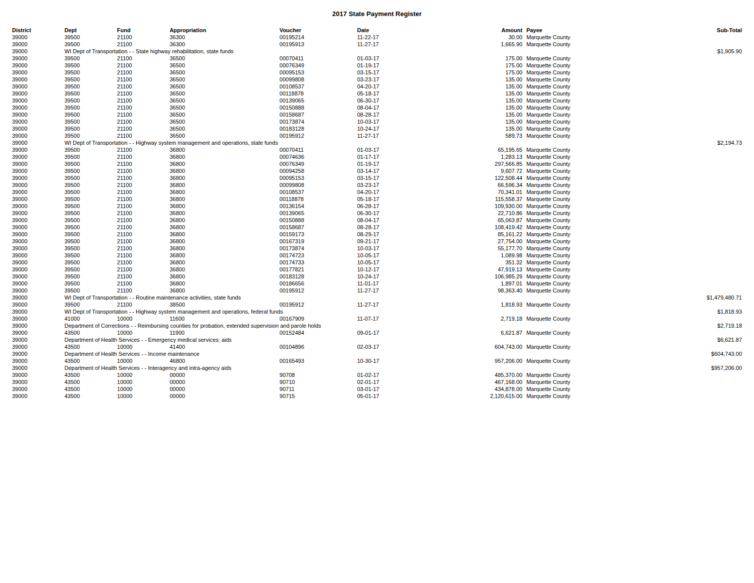2017 State Payment Register
| District | Dept | Fund | Appropriation | Voucher | Date | Amount | Payee | Sub-Total |
| --- | --- | --- | --- | --- | --- | --- | --- | --- |
| 39000 | 39500 | 21100 | 36300 | 00195214 | 11-22-17 | 30.00 | Marquette County | |
| 39000 | 39500 | 21100 | 36300 | 00195913 | 11-27-17 | 1,665.90 | Marquette County | |
| 39000 | WI Dept of Transportation - - State highway rehabilitation, state funds | $1,905.90 |
| 39000 | 39500 | 21100 | 36500 | 00070411 | 01-03-17 | 175.00 | Marquette County | |
| 39000 | 39500 | 21100 | 36500 | 00076349 | 01-19-17 | 175.00 | Marquette County | |
| 39000 | 39500 | 21100 | 36500 | 00095153 | 03-15-17 | 175.00 | Marquette County | |
| 39000 | 39500 | 21100 | 36500 | 00099808 | 03-23-17 | 135.00 | Marquette County | |
| 39000 | 39500 | 21100 | 36500 | 00108537 | 04-20-17 | 135.00 | Marquette County | |
| 39000 | 39500 | 21100 | 36500 | 00118878 | 05-18-17 | 135.00 | Marquette County | |
| 39000 | 39500 | 21100 | 36500 | 00139065 | 06-30-17 | 135.00 | Marquette County | |
| 39000 | 39500 | 21100 | 36500 | 00150888 | 08-04-17 | 135.00 | Marquette County | |
| 39000 | 39500 | 21100 | 36500 | 00158687 | 08-28-17 | 135.00 | Marquette County | |
| 39000 | 39500 | 21100 | 36500 | 00173874 | 10-03-17 | 135.00 | Marquette County | |
| 39000 | 39500 | 21100 | 36500 | 00183128 | 10-24-17 | 135.00 | Marquette County | |
| 39000 | 39500 | 21100 | 36500 | 00195912 | 11-27-17 | 589.73 | Marquette County | |
| 39000 | WI Dept of Transportation - - Highway system management and operations, state funds | $2,194.73 |
| 39000 | 39500 | 21100 | 36800 | 00070411 | 01-03-17 | 65,195.65 | Marquette County | |
| 39000 | 39500 | 21100 | 36800 | 00074636 | 01-17-17 | 1,283.13 | Marquette County | |
| 39000 | 39500 | 21100 | 36800 | 00076349 | 01-19-17 | 297,566.85 | Marquette County | |
| 39000 | 39500 | 21100 | 36800 | 00094258 | 03-14-17 | 9,607.72 | Marquette County | |
| 39000 | 39500 | 21100 | 36800 | 00095153 | 03-15-17 | 122,508.44 | Marquette County | |
| 39000 | 39500 | 21100 | 36800 | 00099808 | 03-23-17 | 66,596.34 | Marquette County | |
| 39000 | 39500 | 21100 | 36800 | 00108537 | 04-20-17 | 70,341.01 | Marquette County | |
| 39000 | 39500 | 21100 | 36800 | 00118878 | 05-18-17 | 115,558.37 | Marquette County | |
| 39000 | 39500 | 21100 | 36800 | 00136154 | 06-28-17 | 109,930.00 | Marquette County | |
| 39000 | 39500 | 21100 | 36800 | 00139065 | 06-30-17 | 22,710.86 | Marquette County | |
| 39000 | 39500 | 21100 | 36800 | 00150888 | 08-04-17 | 65,063.87 | Marquette County | |
| 39000 | 39500 | 21100 | 36800 | 00158687 | 08-28-17 | 108,419.42 | Marquette County | |
| 39000 | 39500 | 21100 | 36800 | 00159173 | 08-29-17 | 85,161.22 | Marquette County | |
| 39000 | 39500 | 21100 | 36800 | 00167319 | 09-21-17 | 27,754.00 | Marquette County | |
| 39000 | 39500 | 21100 | 36800 | 00173874 | 10-03-17 | 55,177.70 | Marquette County | |
| 39000 | 39500 | 21100 | 36800 | 00174723 | 10-05-17 | 1,089.98 | Marquette County | |
| 39000 | 39500 | 21100 | 36800 | 00174733 | 10-05-17 | 351.32 | Marquette County | |
| 39000 | 39500 | 21100 | 36800 | 00177821 | 10-12-17 | 47,919.13 | Marquette County | |
| 39000 | 39500 | 21100 | 36800 | 00183128 | 10-24-17 | 106,985.29 | Marquette County | |
| 39000 | 39500 | 21100 | 36800 | 00186656 | 11-01-17 | 1,897.01 | Marquette County | |
| 39000 | 39500 | 21100 | 36800 | 00195912 | 11-27-17 | 98,363.40 | Marquette County | |
| 39000 | WI Dept of Transportation - - Routine maintenance activities, state funds | $1,479,480.71 |
| 39000 | 39500 | 21100 | 38500 | 00195912 | 11-27-17 | 1,818.93 | Marquette County | |
| 39000 | WI Dept of Transportation - - Highway system management and operations, federal funds | $1,818.93 |
| 39000 | 41000 | 10000 | 11600 | 00167909 | 11-07-17 | 2,719.18 | Marquette County | |
| 39000 | Department of Corrections - - Reimbursing counties for probation, extended supervision and parole holds | $2,719.18 |
| 39000 | 43500 | 10000 | 11900 | 00152484 | 09-01-17 | 6,621.87 | Marquette County | |
| 39000 | Department of Health Services - - Emergency medical services; aids | $6,621.87 |
| 39000 | 43500 | 10000 | 41400 | 00104896 | 02-03-17 | 604,743.00 | Marquette County | |
| 39000 | Department of Health Services - - Income maintenance | $604,743.00 |
| 39000 | 43500 | 10000 | 46800 | 00165493 | 10-30-17 | 957,206.00 | Marquette County | |
| 39000 | Department of Health Services - - Interagency and intra-agency aids | $957,206.00 |
| 39000 | 43500 | 10000 | 00000 | 90708 | 01-02-17 | 485,370.00 | Marquette County | |
| 39000 | 43500 | 10000 | 00000 | 90710 | 02-01-17 | 467,168.00 | Marquette County | |
| 39000 | 43500 | 10000 | 00000 | 90711 | 03-01-17 | 434,878.00 | Marquette County | |
| 39000 | 43500 | 10000 | 00000 | 90715 | 05-01-17 | 2,120,615.00 | Marquette County | |